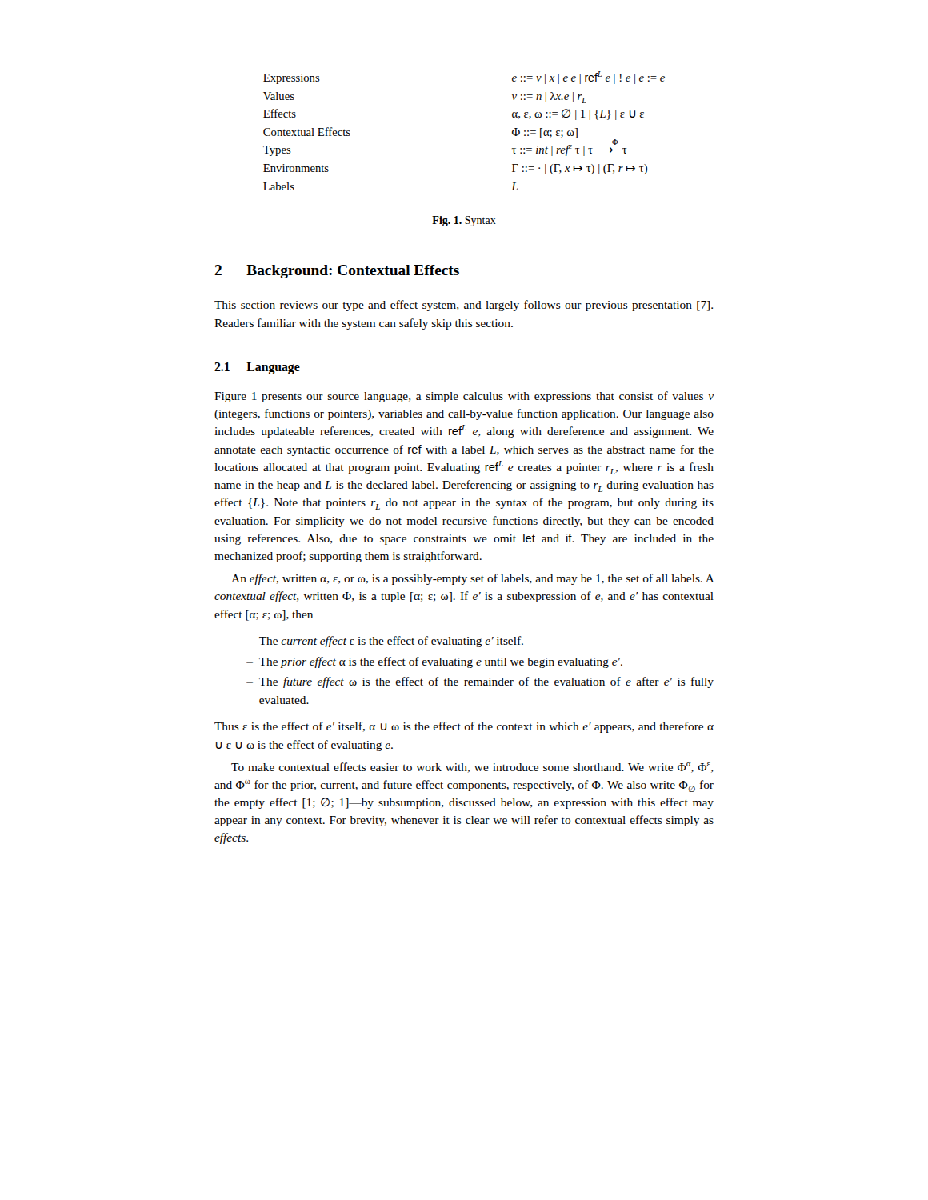| Expressions | e ::= v / x / e e / ref L e / ! e / e := e |
| Values | v ::= n / λ x.e / r L |
| Effects | α, ε, ω ::= ∅ / 1 / { L } / ε ∪ ε |
| Contextual Effects | Φ ::= [α; ε; ω] |
| Types | τ ::= int / ref ε τ / τ ⟶ Φ τ |
| Environments | Γ ::= · / (Γ, x ↦ τ) / (Γ, r ↦ τ) |
| Labels | L |
Fig. 1. Syntax
2 Background: Contextual Effects
This section reviews our type and effect system, and largely follows our previous presentation [7]. Readers familiar with the system can safely skip this section.
2.1 Language
Figure 1 presents our source language, a simple calculus with expressions that consist of values v (integers, functions or pointers), variables and call-by-value function application. Our language also includes updateable references, created with refL e, along with dereference and assignment. We annotate each syntactic occurrence of ref with a label L, which serves as the abstract name for the locations allocated at that program point. Evaluating refL e creates a pointer rL, where r is a fresh name in the heap and L is the declared label. Dereferencing or assigning to rL during evaluation has effect {L}. Note that pointers rL do not appear in the syntax of the program, but only during its evaluation. For simplicity we do not model recursive functions directly, but they can be encoded using references. Also, due to space constraints we omit let and if. They are included in the mechanized proof; supporting them is straightforward.
An effect, written α, ε, or ω, is a possibly-empty set of labels, and may be 1, the set of all labels. A contextual effect, written Φ, is a tuple [α; ε; ω]. If e′ is a subexpression of e, and e′ has contextual effect [α; ε; ω], then
The current effect ε is the effect of evaluating e′ itself.
The prior effect α is the effect of evaluating e until we begin evaluating e′.
The future effect ω is the effect of the remainder of the evaluation of e after e′ is fully evaluated.
Thus ε is the effect of e′ itself, α ∪ ω is the effect of the context in which e′ appears, and therefore α ∪ ε ∪ ω is the effect of evaluating e.
To make contextual effects easier to work with, we introduce some shorthand. We write Φα, Φε, and Φω for the prior, current, and future effect components, respectively, of Φ. We also write Φ∅ for the empty effect [1; ∅; 1]—by subsumption, discussed below, an expression with this effect may appear in any context. For brevity, whenever it is clear we will refer to contextual effects simply as effects.